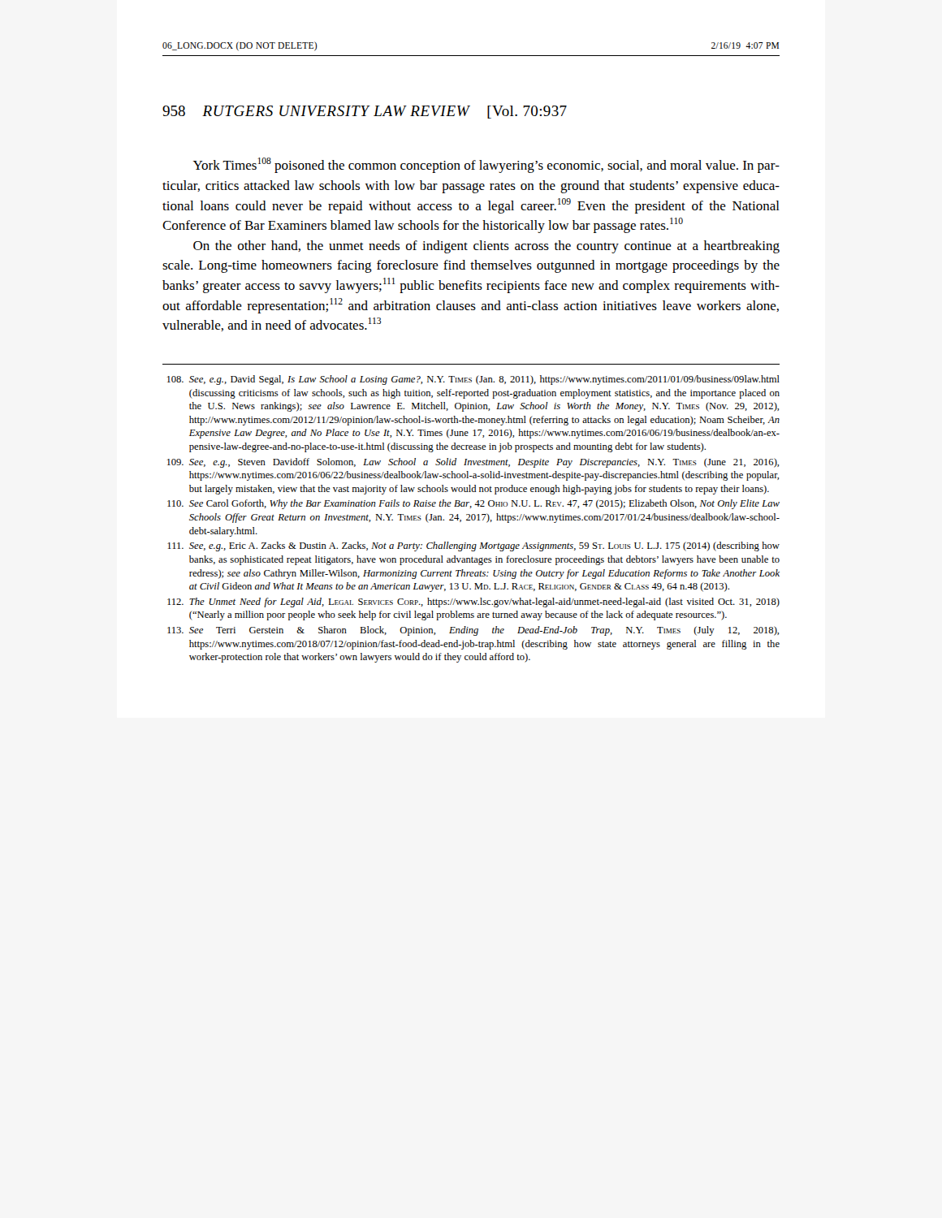06_Long.docx (Do Not Delete) 2/16/19 4:07 PM
958 RUTGERS UNIVERSITY LAW REVIEW [Vol. 70:937
York Times108 poisoned the common conception of lawyering’s economic, social, and moral value. In particular, critics attacked law schools with low bar passage rates on the ground that students’ expensive educational loans could never be repaid without access to a legal career.109 Even the president of the National Conference of Bar Examiners blamed law schools for the historically low bar passage rates.110
On the other hand, the unmet needs of indigent clients across the country continue at a heartbreaking scale. Long-time homeowners facing foreclosure find themselves outgunned in mortgage proceedings by the banks’ greater access to savvy lawyers;111 public benefits recipients face new and complex requirements without affordable representation;112 and arbitration clauses and anti-class action initiatives leave workers alone, vulnerable, and in need of advocates.113
108. See, e.g., David Segal, Is Law School a Losing Game?, N.Y. Times (Jan. 8, 2011), https://www.nytimes.com/2011/01/09/business/09law.html (discussing criticisms of law schools, such as high tuition, self-reported post-graduation employment statistics, and the importance placed on the U.S. News rankings); see also Lawrence E. Mitchell, Opinion, Law School is Worth the Money, N.Y. Times (Nov. 29, 2012), http://www.nytimes.com/2012/11/29/opinion/law-school-is-worth-the-money.html (referring to attacks on legal education); Noam Scheiber, An Expensive Law Degree, and No Place to Use It, N.Y. Times (June 17, 2016), https://www.nytimes.com/2016/06/19/business/dealbook/an-expensive-law-degree-and-no-place-to-use-it.html (discussing the decrease in job prospects and mounting debt for law students).
109. See, e.g., Steven Davidoff Solomon, Law School a Solid Investment, Despite Pay Discrepancies, N.Y. Times (June 21, 2016), https://www.nytimes.com/2016/06/22/business/dealbook/law-school-a-solid-investment-despite-pay-discrepancies.html (describing the popular, but largely mistaken, view that the vast majority of law schools would not produce enough high-paying jobs for students to repay their loans).
110. See Carol Goforth, Why the Bar Examination Fails to Raise the Bar, 42 Ohio N.U. L. Rev. 47, 47 (2015); Elizabeth Olson, Not Only Elite Law Schools Offer Great Return on Investment, N.Y. Times (Jan. 24, 2017), https://www.nytimes.com/2017/01/24/business/dealbook/law-school-debt-salary.html.
111. See, e.g., Eric A. Zacks & Dustin A. Zacks, Not a Party: Challenging Mortgage Assignments, 59 St. Louis U. L.J. 175 (2014) (describing how banks, as sophisticated repeat litigators, have won procedural advantages in foreclosure proceedings that debtors’ lawyers have been unable to redress); see also Cathryn Miller-Wilson, Harmonizing Current Threats: Using the Outcry for Legal Education Reforms to Take Another Look at Civil Gideon and What It Means to be an American Lawyer, 13 U. Md. L.J. Race, Religion, Gender & Class 49, 64 n.48 (2013).
112. The Unmet Need for Legal Aid, Legal Services Corp., https://www.lsc.gov/what-legal-aid/unmet-need-legal-aid (last visited Oct. 31, 2018) (“Nearly a million poor people who seek help for civil legal problems are turned away because of the lack of adequate resources.”).
113. See Terri Gerstein & Sharon Block, Opinion, Ending the Dead-End-Job Trap, N.Y. Times (July 12, 2018), https://www.nytimes.com/2018/07/12/opinion/fast-food-dead-end-job-trap.html (describing how state attorneys general are filling in the worker-protection role that workers’ own lawyers would do if they could afford to).